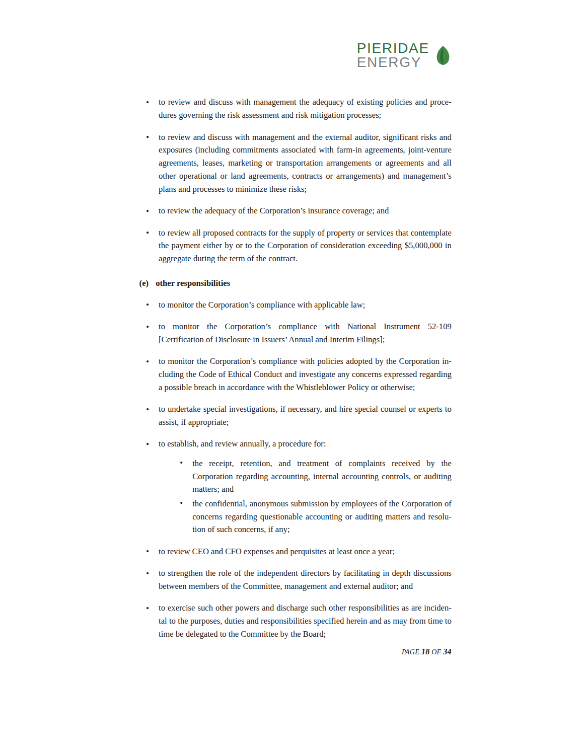PIERIDAE ENERGY
to review and discuss with management the adequacy of existing policies and procedures governing the risk assessment and risk mitigation processes;
to review and discuss with management and the external auditor, significant risks and exposures (including commitments associated with farm-in agreements, joint-venture agreements, leases, marketing or transportation arrangements or agreements and all other operational or land agreements, contracts or arrangements) and management’s plans and processes to minimize these risks;
to review the adequacy of the Corporation’s insurance coverage; and
to review all proposed contracts for the supply of property or services that contemplate the payment either by or to the Corporation of consideration exceeding $5,000,000 in aggregate during the term of the contract.
(e) other responsibilities
to monitor the Corporation’s compliance with applicable law;
to monitor the Corporation’s compliance with National Instrument 52-109 [Certification of Disclosure in Issuers’ Annual and Interim Filings];
to monitor the Corporation’s compliance with policies adopted by the Corporation including the Code of Ethical Conduct and investigate any concerns expressed regarding a possible breach in accordance with the Whistleblower Policy or otherwise;
to undertake special investigations, if necessary, and hire special counsel or experts to assist, if appropriate;
to establish, and review annually, a procedure for:
the receipt, retention, and treatment of complaints received by the Corporation regarding accounting, internal accounting controls, or auditing matters; and
the confidential, anonymous submission by employees of the Corporation of concerns regarding questionable accounting or auditing matters and resolution of such concerns, if any;
to review CEO and CFO expenses and perquisites at least once a year;
to strengthen the role of the independent directors by facilitating in depth discussions between members of the Committee, management and external auditor; and
to exercise such other powers and discharge such other responsibilities as are incidental to the purposes, duties and responsibilities specified herein and as may from time to time be delegated to the Committee by the Board;
PAGE 18 OF 34